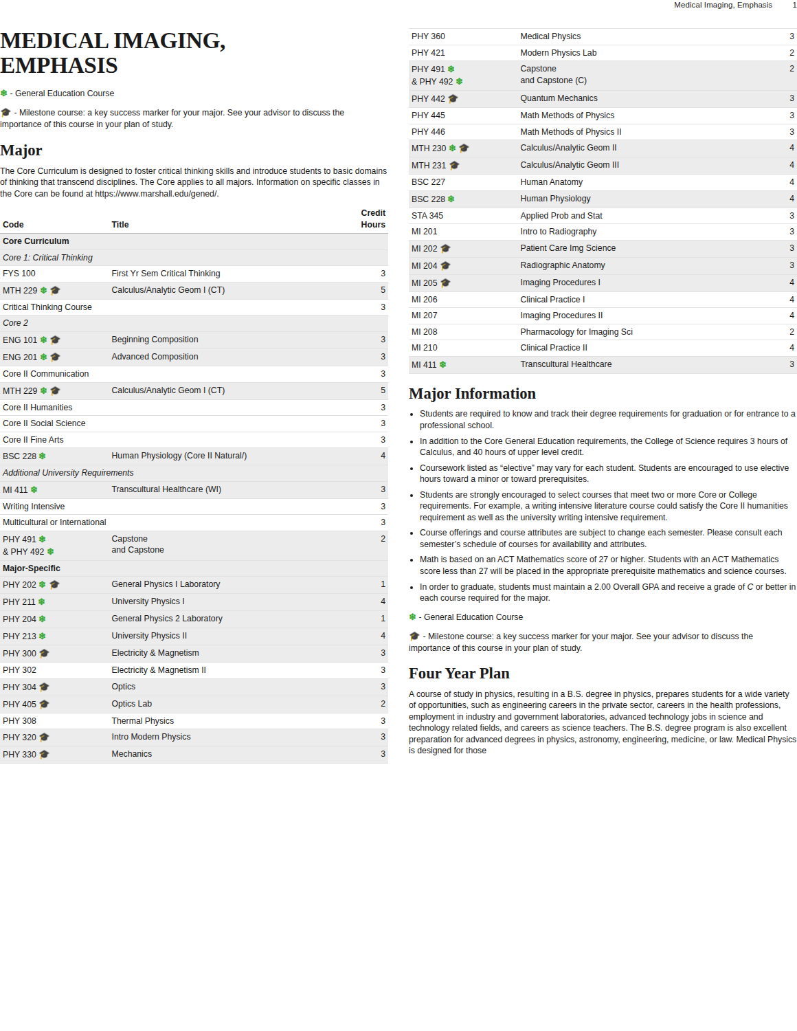Medical Imaging, Emphasis 1
MEDICAL IMAGING,
EMPHASIS
❄ - General Education Course
🎓 - Milestone course: a key success marker for your major. See your advisor to discuss the importance of this course in your plan of study.
Major
The Core Curriculum is designed to foster critical thinking skills and introduce students to basic domains of thinking that transcend disciplines. The Core applies to all majors. Information on specific classes in the Core can be found at https://www.marshall.edu/gened/.
| Code | Title | Credit Hours |
| --- | --- | --- |
| Core Curriculum |
| Core 1: Critical Thinking |
| FYS 100 | First Yr Sem Critical Thinking | 3 |
| MTH 229 ❄ 🎓 | Calculus/Analytic Geom I (CT) | 5 |
| Critical Thinking Course | | 3 |
| Core 2 |
| ENG 101 ❄ 🎓 | Beginning Composition | 3 |
| ENG 201 ❄ 🎓 | Advanced Composition | 3 |
| Core II Communication | | 3 |
| MTH 229 ❄ 🎓 | Calculus/Analytic Geom I (CT) | 5 |
| Core II Humanities | | 3 |
| Core II Social Science | | 3 |
| Core II Fine Arts | | 3 |
| BSC 228 ❄ | Human Physiology (Core II Natural/) | 4 |
| Additional University Requirements |
| MI 411 ❄ | Transcultural Healthcare (WI) | 3 |
| Writing Intensive | | 3 |
| Multicultural or International | | 3 |
| PHY 491 ❄ & PHY 492 ❄ | Capstone and Capstone | 2 |
| Major-Specific |
| PHY 202 ❄ 🎓 | General Physics I Laboratory | 1 |
| PHY 211 ❄ | University Physics I | 4 |
| PHY 204 ❄ | General Physics 2 Laboratory | 1 |
| PHY 213 ❄ | University Physics II | 4 |
| PHY 300 🎓 | Electricity & Magnetism | 3 |
| PHY 302 | Electricity & Magnetism II | 3 |
| PHY 304 🎓 | Optics | 3 |
| PHY 405 🎓 | Optics Lab | 2 |
| PHY 308 | Thermal Physics | 3 |
| PHY 320 🎓 | Intro Modern Physics | 3 |
| PHY 330 🎓 | Mechanics | 3 |
| PHY 360 | Medical Physics | 3 |
| PHY 421 | Modern Physics Lab | 2 |
| PHY 491 ❄ & PHY 492 ❄ | Capstone and Capstone (C) | 2 |
| PHY 442 🎓 | Quantum Mechanics | 3 |
| PHY 445 | Math Methods of Physics | 3 |
| PHY 446 | Math Methods of Physics II | 3 |
| MTH 230 ❄ 🎓 | Calculus/Analytic Geom II | 4 |
| MTH 231 🎓 | Calculus/Analytic Geom III | 4 |
| BSC 227 | Human Anatomy | 4 |
| BSC 228 ❄ | Human Physiology | 4 |
| STA 345 | Applied Prob and Stat | 3 |
| MI 201 | Intro to Radiography | 3 |
| MI 202 🎓 | Patient Care Img Science | 3 |
| MI 204 🎓 | Radiographic Anatomy | 3 |
| MI 205 🎓 | Imaging Procedures I | 4 |
| MI 206 | Clinical Practice I | 4 |
| MI 207 | Imaging Procedures II | 4 |
| MI 208 | Pharmacology for Imaging Sci | 2 |
| MI 210 | Clinical Practice II | 4 |
| MI 411 ❄ | Transcultural Healthcare | 3 |
Major Information
Students are required to know and track their degree requirements for graduation or for entrance to a professional school.
In addition to the Core General Education requirements, the College of Science requires 3 hours of Calculus, and 40 hours of upper level credit.
Coursework listed as “elective” may vary for each student. Students are encouraged to use elective hours toward a minor or toward prerequisites.
Students are strongly encouraged to select courses that meet two or more Core or College requirements. For example, a writing intensive literature course could satisfy the Core II humanities requirement as well as the university writing intensive requirement.
Course offerings and course attributes are subject to change each semester. Please consult each semester’s schedule of courses for availability and attributes.
Math is based on an ACT Mathematics score of 27 or higher. Students with an ACT Mathematics score less than 27 will be placed in the appropriate prerequisite mathematics and science courses.
In order to graduate, students must maintain a 2.00 Overall GPA and receive a grade of C or better in each course required for the major.
❄ - General Education Course
🎓 - Milestone course: a key success marker for your major. See your advisor to discuss the importance of this course in your plan of study.
Four Year Plan
A course of study in physics, resulting in a B.S. degree in physics, prepares students for a wide variety of opportunities, such as engineering careers in the private sector, careers in the health professions, employment in industry and government laboratories, advanced technology jobs in science and technology related fields, and careers as science teachers. The B.S. degree program is also excellent preparation for advanced degrees in physics, astronomy, engineering, medicine, or law. Medical Physics is designed for those